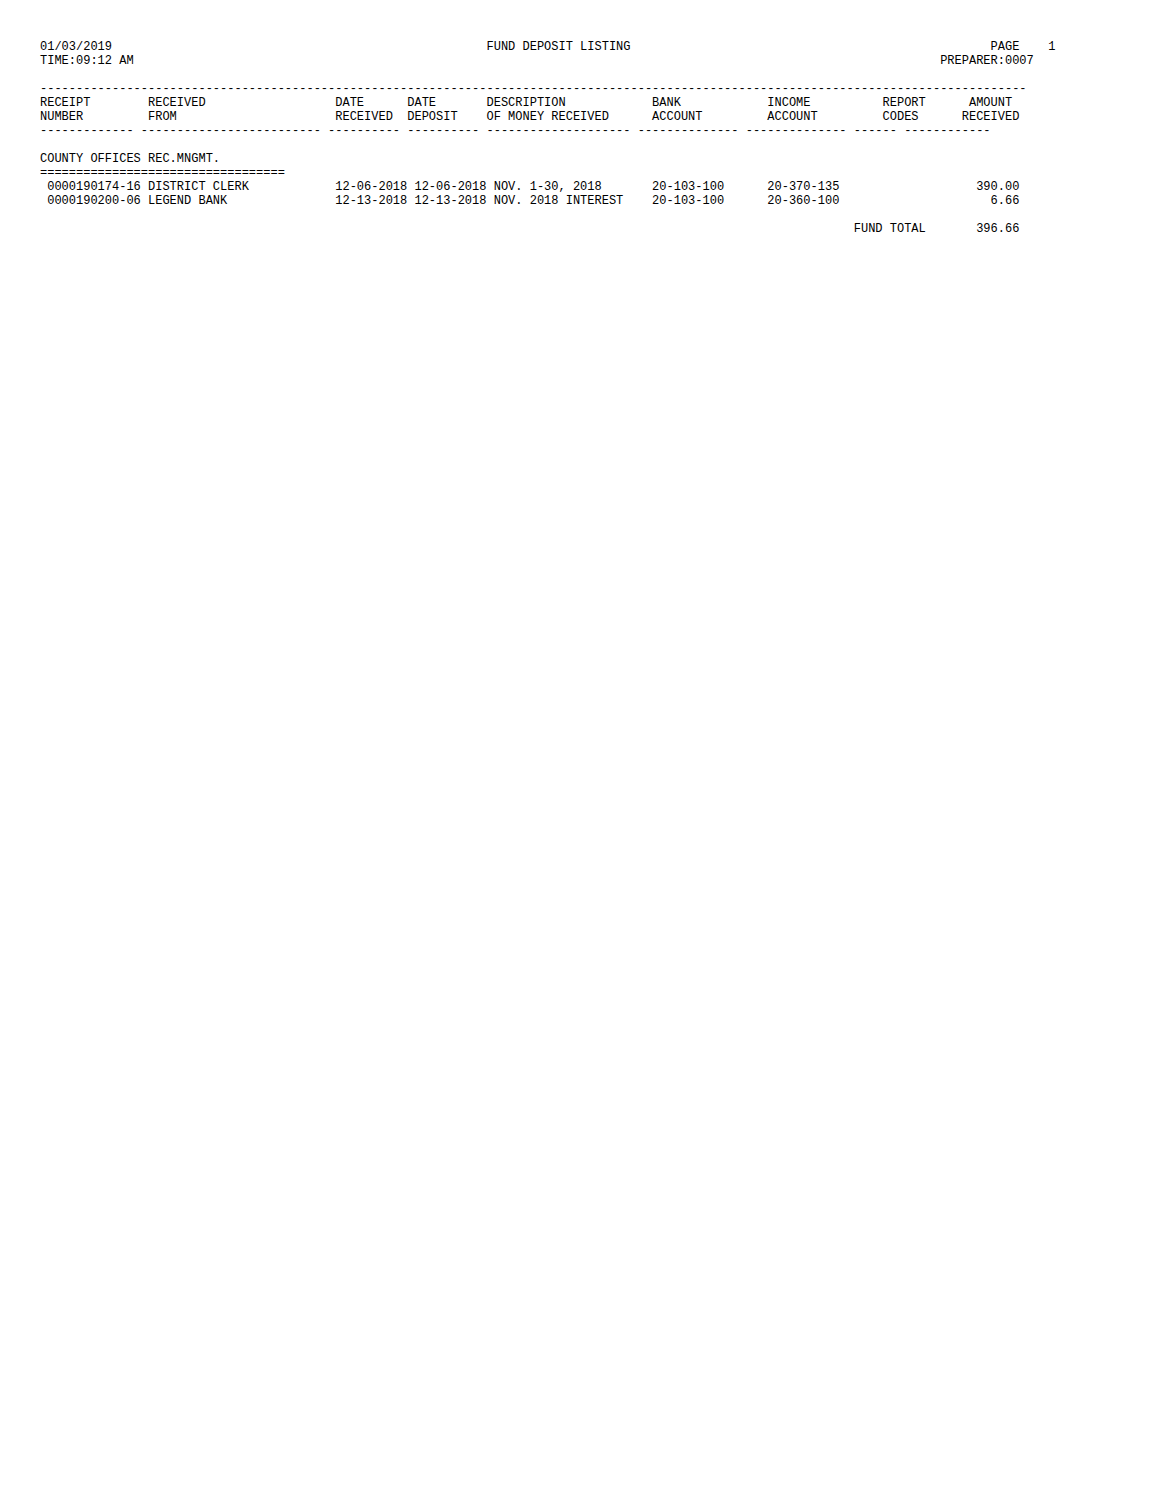01/03/2019                                                    FUND DEPOSIT LISTING                                                  PAGE    1
TIME:09:12 AM                                                                                                                PREPARER:0007

-----------------------------------------------------------------------------------------------------------------------------------------
RECEIPT        RECEIVED                  DATE      DATE       DESCRIPTION            BANK            INCOME          REPORT      AMOUNT
NUMBER         FROM                      RECEIVED  DEPOSIT    OF MONEY RECEIVED      ACCOUNT         ACCOUNT         CODES      RECEIVED
------------- ------------------------- ---------- ---------- -------------------- -------------- -------------- ------ ------------

COUNTY OFFICES REC.MNGMT.
==================================
 0000190174-16 DISTRICT CLERK            12-06-2018 12-06-2018 NOV. 1-30, 2018       20-103-100      20-370-135                   390.00
 0000190200-06 LEGEND BANK               12-13-2018 12-13-2018 NOV. 2018 INTEREST    20-103-100      20-360-100                     6.66

                                                                                                                 FUND TOTAL       396.66